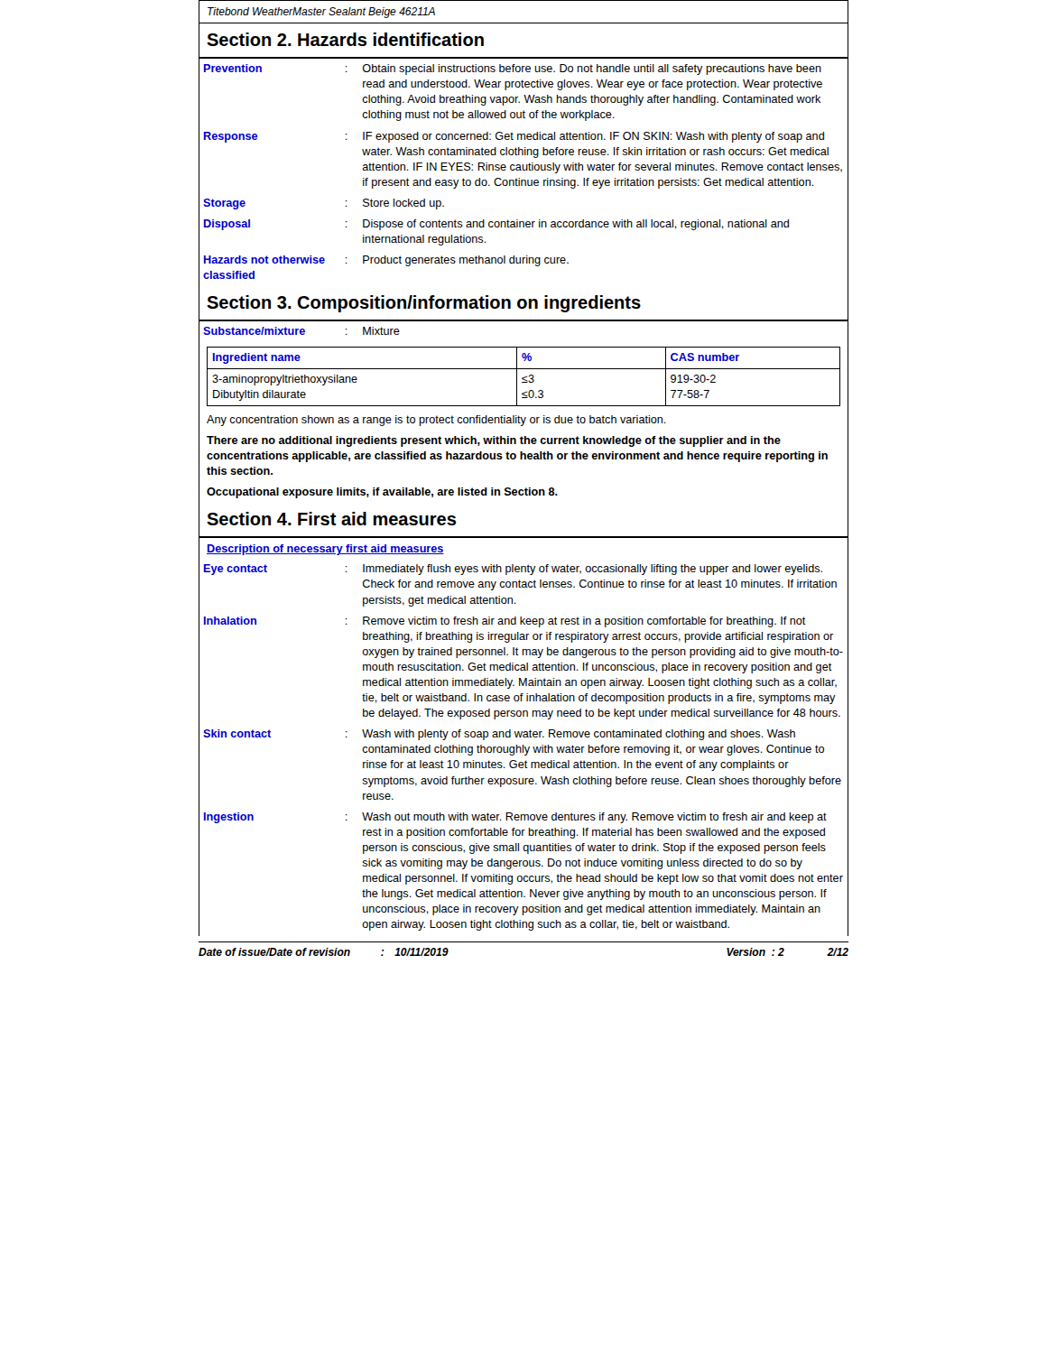Titebond WeatherMaster Sealant Beige 46211A
Section 2. Hazards identification
| Prevention | : | Obtain special instructions before use. Do not handle until all safety precautions have been read and understood. Wear protective gloves. Wear eye or face protection. Wear protective clothing. Avoid breathing vapor. Wash hands thoroughly after handling. Contaminated work clothing must not be allowed out of the workplace. |
| Response | : | IF exposed or concerned: Get medical attention. IF ON SKIN: Wash with plenty of soap and water. Wash contaminated clothing before reuse. If skin irritation or rash occurs: Get medical attention. IF IN EYES: Rinse cautiously with water for several minutes. Remove contact lenses, if present and easy to do. Continue rinsing. If eye irritation persists: Get medical attention. |
| Storage | : | Store locked up. |
| Disposal | : | Dispose of contents and container in accordance with all local, regional, national and international regulations. |
| Hazards not otherwise classified | : | Product generates methanol during cure. |
Section 3. Composition/information on ingredients
| Substance/mixture | : | Mixture |
| Ingredient name | % | CAS number |
| --- | --- | --- |
| 3-aminopropyltriethoxysilane Dibutyltin dilaurate | ≤3 ≤0.3 | 919-30-2 77-58-7 |
Any concentration shown as a range is to protect confidentiality or is due to batch variation.
There are no additional ingredients present which, within the current knowledge of the supplier and in the concentrations applicable, are classified as hazardous to health or the environment and hence require reporting in this section.
Occupational exposure limits, if available, are listed in Section 8.
Section 4. First aid measures
Description of necessary first aid measures
| Eye contact | : | Immediately flush eyes with plenty of water, occasionally lifting the upper and lower eyelids. Check for and remove any contact lenses. Continue to rinse for at least 10 minutes. If irritation persists, get medical attention. |
| Inhalation | : | Remove victim to fresh air and keep at rest in a position comfortable for breathing. If not breathing, if breathing is irregular or if respiratory arrest occurs, provide artificial respiration or oxygen by trained personnel. It may be dangerous to the person providing aid to give mouth-to-mouth resuscitation. Get medical attention. If unconscious, place in recovery position and get medical attention immediately. Maintain an open airway. Loosen tight clothing such as a collar, tie, belt or waistband. In case of inhalation of decomposition products in a fire, symptoms may be delayed. The exposed person may need to be kept under medical surveillance for 48 hours. |
| Skin contact | : | Wash with plenty of soap and water. Remove contaminated clothing and shoes. Wash contaminated clothing thoroughly with water before removing it, or wear gloves. Continue to rinse for at least 10 minutes. Get medical attention. In the event of any complaints or symptoms, avoid further exposure. Wash clothing before reuse. Clean shoes thoroughly before reuse. |
| Ingestion | : | Wash out mouth with water. Remove dentures if any. Remove victim to fresh air and keep at rest in a position comfortable for breathing. If material has been swallowed and the exposed person is conscious, give small quantities of water to drink. Stop if the exposed person feels sick as vomiting may be dangerous. Do not induce vomiting unless directed to do so by medical personnel. If vomiting occurs, the head should be kept low so that vomit does not enter the lungs. Get medical attention. Never give anything by mouth to an unconscious person. If unconscious, place in recovery position and get medical attention immediately. Maintain an open airway. Loosen tight clothing such as a collar, tie, belt or waistband. |
Date of issue/Date of revision: 10/11/2019
Version : 2
2/12